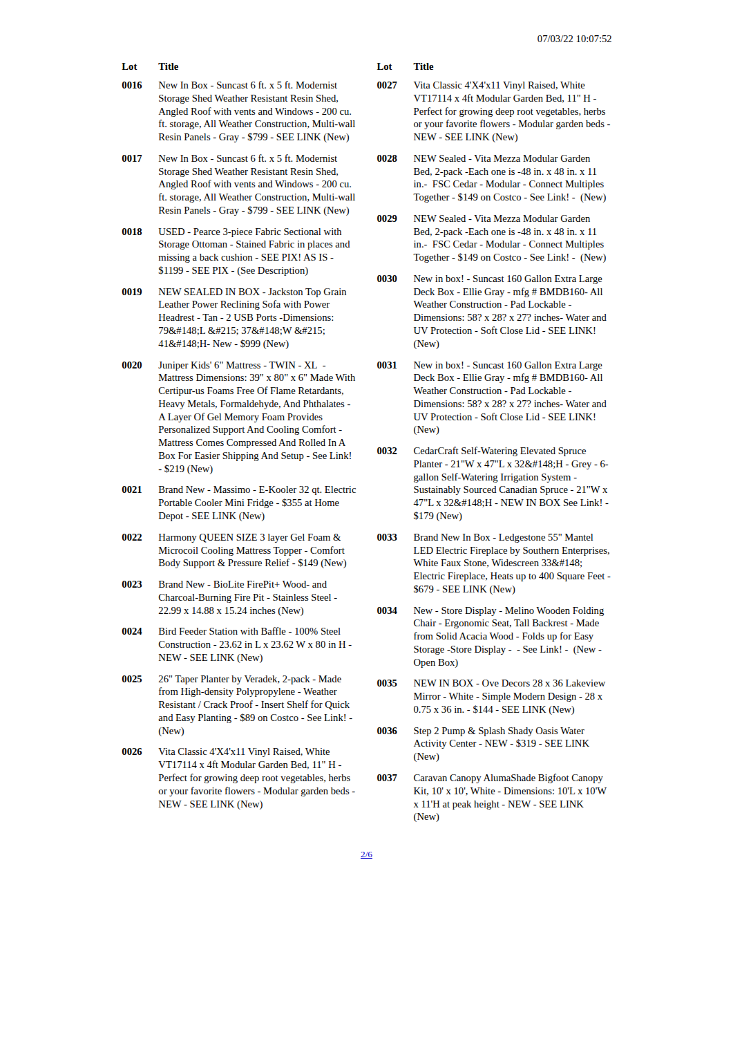07/03/22 10:07:52
| Lot | Title |
| --- | --- |
| 0016 | New In Box - Suncast 6 ft. x 5 ft. Modernist Storage Shed Weather Resistant Resin Shed, Angled Roof with vents and Windows - 200 cu. ft. storage, All Weather Construction, Multi-wall Resin Panels - Gray - $799 - SEE LINK (New) |
| 0017 | New In Box - Suncast 6 ft. x 5 ft. Modernist Storage Shed Weather Resistant Resin Shed, Angled Roof with vents and Windows - 200 cu. ft. storage, All Weather Construction, Multi-wall Resin Panels - Gray - $799 - SEE LINK (New) |
| 0018 | USED - Pearce 3-piece Fabric Sectional with Storage Ottoman - Stained Fabric in places and missing a back cushion - SEE PIX! AS IS - $1199 - SEE PIX - (See Description) |
| 0019 | NEW SEALED IN BOX - Jackston Top Grain Leather Power Reclining Sofa with Power Headrest - Tan - 2 USB Ports -Dimensions: 79&#148;L &#215; 37&#148;W &#215; 41&#148;H- New - $999 (New) |
| 0020 | Juniper Kids' 6" Mattress - TWIN - XL - Mattress Dimensions: 39" x 80" x 6" Made With Certipur-us Foams Free Of Flame Retardants, Heavy Metals, Formaldehyde, And Phthalates - A Layer Of Gel Memory Foam Provides Personalized Support And Cooling Comfort - Mattress Comes Compressed And Rolled In A Box For Easier Shipping And Setup - See Link! - $219 (New) |
| 0021 | Brand New - Massimo - E-Kooler 32 qt. Electric Portable Cooler Mini Fridge - $355 at Home Depot - SEE LINK (New) |
| 0022 | Harmony QUEEN SIZE 3 layer Gel Foam & Microcoil Cooling Mattress Topper - Comfort Body Support & Pressure Relief - $149 (New) |
| 0023 | Brand New - BioLite FirePit+ Wood- and Charcoal-Burning Fire Pit - Stainless Steel - 22.99 x 14.88 x 15.24 inches (New) |
| 0024 | Bird Feeder Station with Baffle - 100% Steel Construction - 23.62 in L x 23.62 W x 80 in H - NEW - SEE LINK (New) |
| 0025 | 26" Taper Planter by Veradek, 2-pack - Made from High-density Polypropylene - Weather Resistant / Crack Proof - Insert Shelf for Quick and Easy Planting - $89 on Costco - See Link! - (New) |
| 0026 | Vita Classic 4'X4'x11 Vinyl Raised, White VT17114 x 4ft Modular Garden Bed, 11" H - Perfect for growing deep root vegetables, herbs or your favorite flowers - Modular garden beds - NEW - SEE LINK (New) |
| Lot | Title |
| --- | --- |
| 0027 | Vita Classic 4'X4'x11 Vinyl Raised, White VT17114 x 4ft Modular Garden Bed, 11" H - Perfect for growing deep root vegetables, herbs or your favorite flowers - Modular garden beds - NEW - SEE LINK (New) |
| 0028 | NEW Sealed - Vita Mezza Modular Garden Bed, 2-pack -Each one is -48 in. x 48 in. x 11 in.- FSC Cedar - Modular - Connect Multiples Together - $149 on Costco - See Link! - (New) |
| 0029 | NEW Sealed - Vita Mezza Modular Garden Bed, 2-pack -Each one is -48 in. x 48 in. x 11 in.- FSC Cedar - Modular - Connect Multiples Together - $149 on Costco - See Link! - (New) |
| 0030 | New in box! - Suncast 160 Gallon Extra Large Deck Box - Ellie Gray - mfg # BMDB160- All Weather Construction - Pad Lockable - Dimensions: 58? x 28? x 27? inches- Water and UV Protection - Soft Close Lid - SEE LINK! (New) |
| 0031 | New in box! - Suncast 160 Gallon Extra Large Deck Box - Ellie Gray - mfg # BMDB160- All Weather Construction - Pad Lockable - Dimensions: 58? x 28? x 27? inches- Water and UV Protection - Soft Close Lid - SEE LINK! (New) |
| 0032 | CedarCraft Self-Watering Elevated Spruce Planter - 21"W x 47"L x 32&#148;H - Grey - 6-gallon Self-Watering Irrigation System - Sustainably Sourced Canadian Spruce - 21"W x 47"L x 32&#148;H - NEW IN BOX See Link! - $179 (New) |
| 0033 | Brand New In Box - Ledgestone 55" Mantel LED Electric Fireplace by Southern Enterprises, White Faux Stone, Widescreen 33&#148; Electric Fireplace, Heats up to 400 Square Feet - $679 - SEE LINK (New) |
| 0034 | New - Store Display - Melino Wooden Folding Chair - Ergonomic Seat, Tall Backrest - Made from Solid Acacia Wood - Folds up for Easy Storage -Store Display - - See Link! - (New - Open Box) |
| 0035 | NEW IN BOX - Ove Decors 28 x 36 Lakeview Mirror - White - Simple Modern Design - 28 x 0.75 x 36 in. - $144 - SEE LINK (New) |
| 0036 | Step 2 Pump & Splash Shady Oasis Water Activity Center - NEW - $319 - SEE LINK (New) |
| 0037 | Caravan Canopy AlumaShade Bigfoot Canopy Kit, 10' x 10', White - Dimensions: 10'L x 10'W x 11'H at peak height - NEW - SEE LINK (New) |
2/6